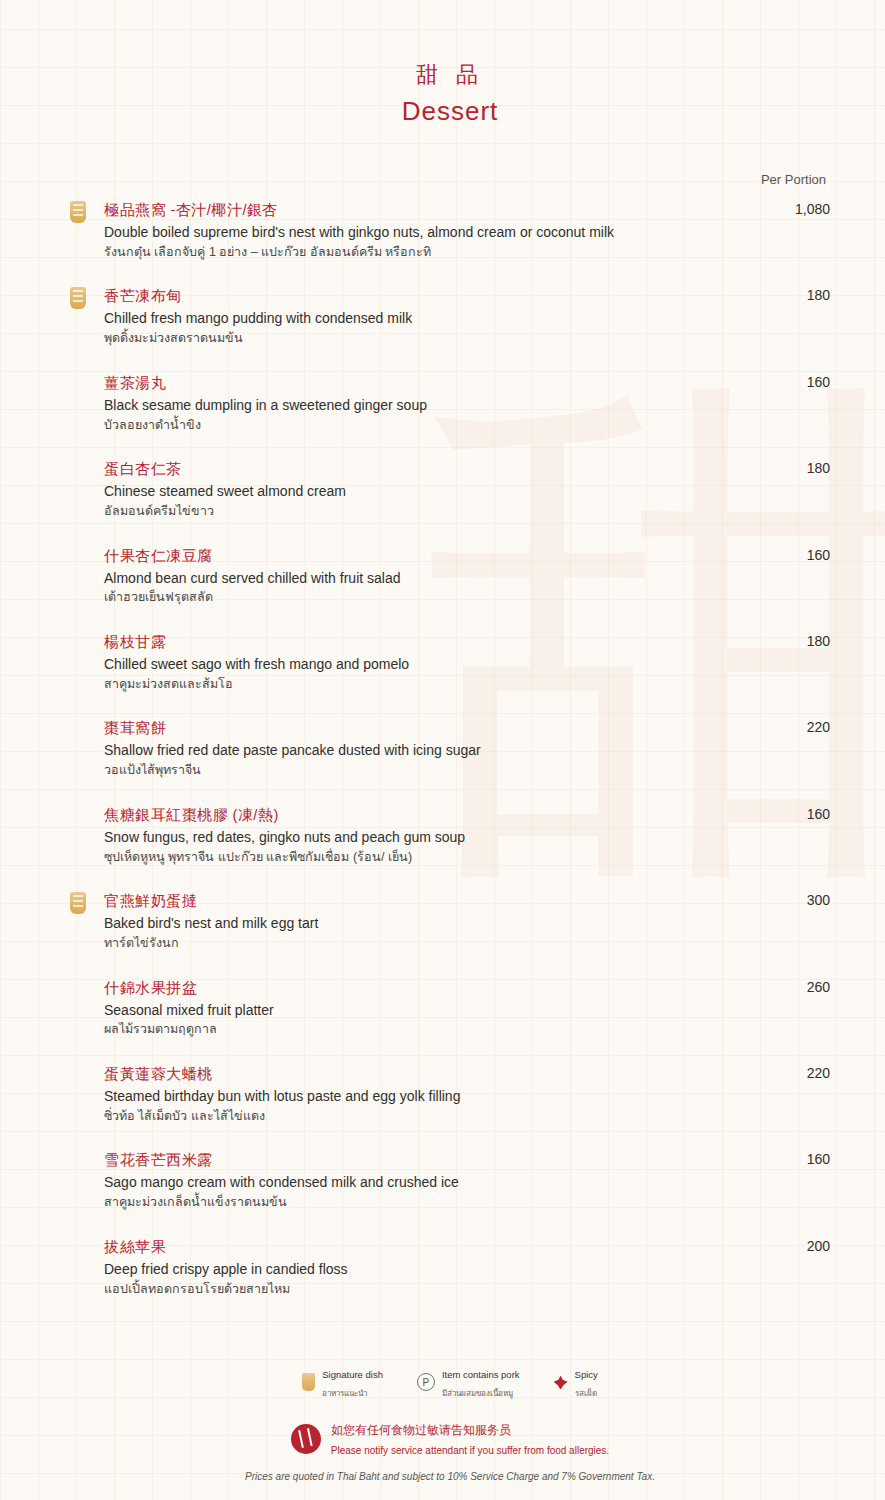甜
甜 品
Dessert
Per Portion
| | 極品燕窩 -杏汁/椰汁/銀杏 Double boiled supreme bird's nest with ginkgo nuts, almond cream or coconut milk รังนกตุ๋น เลือกจับคู่ 1 อย่าง – แปะก๊วย อัลมอนด์ครีม หรือกะทิ | 1,080 |
| | 香芒凍布甸 Chilled fresh mango pudding with condensed milk พุดดิ้งมะม่วงสดราดนมข้น | 180 |
| | 薑茶湯丸 Black sesame dumpling in a sweetened ginger soup บัวลอยงาดำน้ำขิง | 160 |
| | 蛋白杏仁茶 Chinese steamed sweet almond cream อัลมอนด์ครีมไข่ขาว | 180 |
| | 什果杏仁凍豆腐 Almond bean curd served chilled with fruit salad เต้าฮวยเย็นฟรุตสลัด | 160 |
| | 楊枝甘露 Chilled sweet sago with fresh mango and pomelo สาคูมะม่วงสดและส้มโอ | 180 |
| | 棗茸窩餅 Shallow fried red date paste pancake dusted with icing sugar วอแป้งไส้พุทราจีน | 220 |
| | 焦糖銀耳紅棗桃膠 (凍/熱) Snow fungus, red dates, gingko nuts and peach gum soup ซุปเห็ดหูหนู พุทราจีน แปะก๊วย และพีชกัมเชื่อม (ร้อน/ เย็น) | 160 |
| | 官燕鮮奶蛋撻 Baked bird's nest and milk egg tart ทาร์ตไข่รังนก | 300 |
| | 什錦水果拼盆 Seasonal mixed fruit platter ผลไม้รวมตามฤดูกาล | 260 |
| | 蛋黃蓮蓉大蟠桃 Steamed birthday bun with lotus paste and egg yolk filling ซิ่วท้อ ไส้เม็ดบัว และไส้ไข่แดง | 220 |
| | 雪花香芒西米露 Sago mango cream with condensed milk and crushed ice สาคูมะม่วงเกล็ดน้ำแข็งราดนมข้น | 160 |
| | 拔絲苹果 Deep fried crispy apple in candied floss แอปเปิ้ลทอดกรอบโรยด้วยสายไหม | 200 |
Signature dish
อาหารแนะนำ
P Item contains pork
มีส่วนผสมของเนื้อหมู
Spicy
รสเผ็ด
如您有任何食物过敏请告知服务员
Please notify service attendant if you suffer from food allergies.
Prices are quoted in Thai Baht and subject to 10% Service Charge and 7% Government Tax.